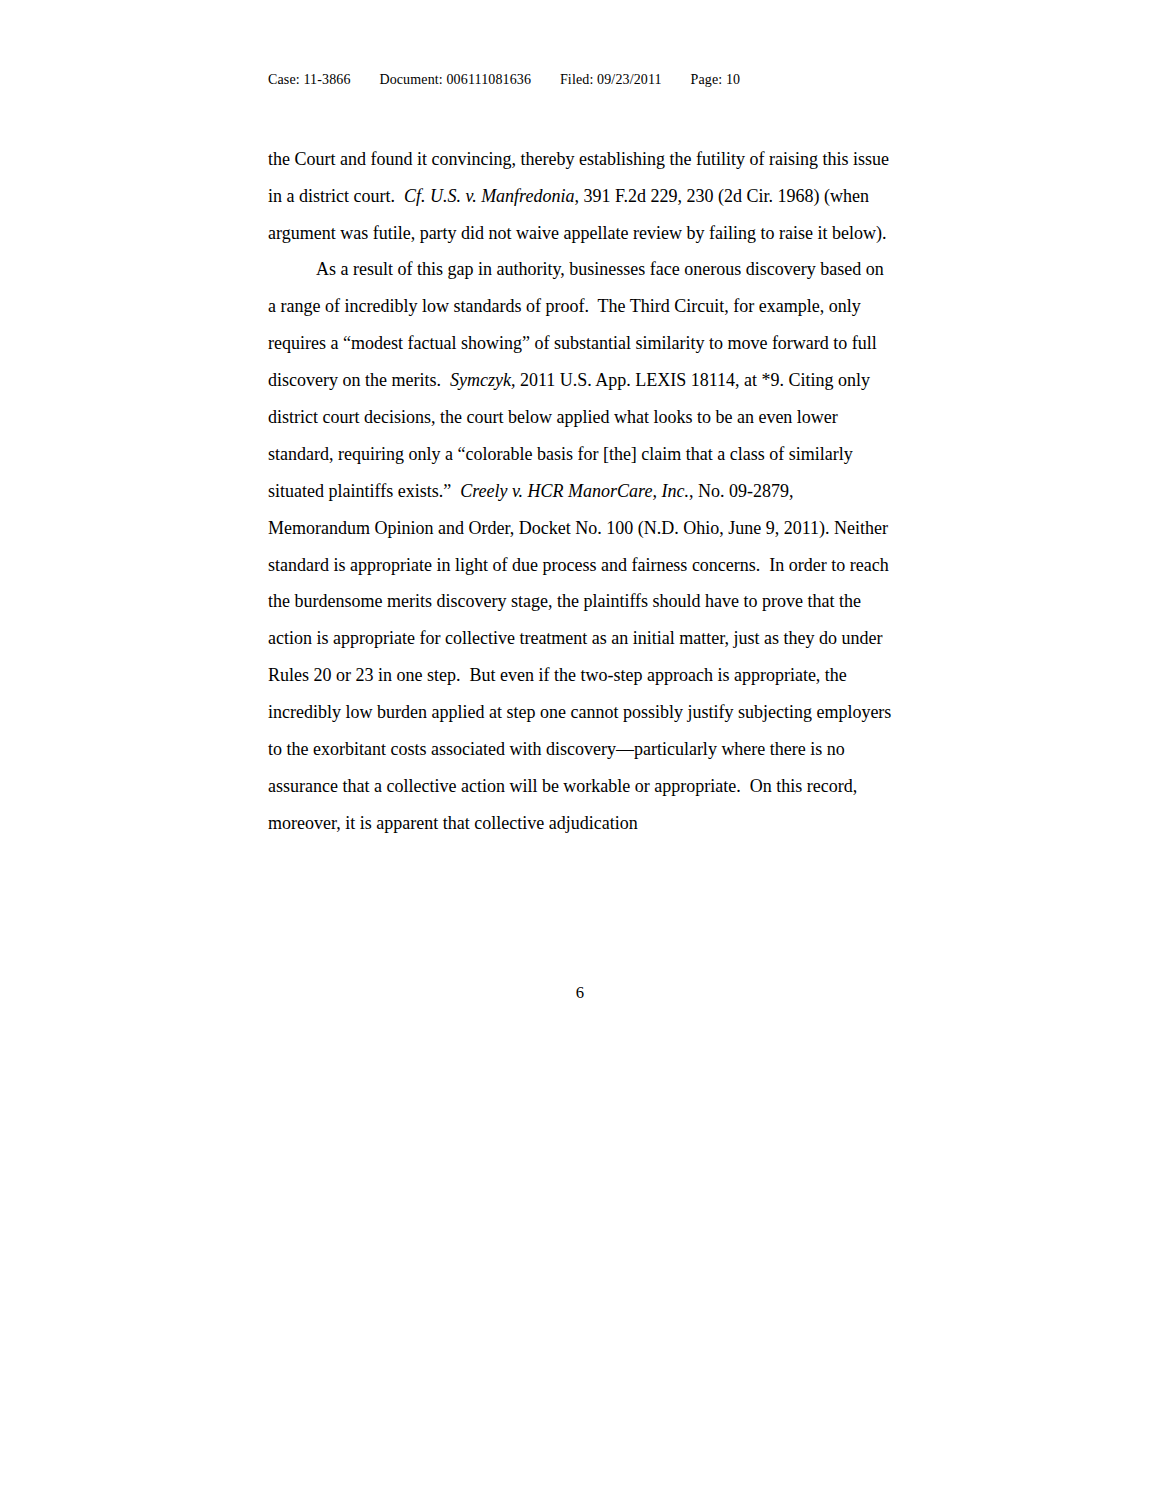Case: 11-3866 Document: 006111081636 Filed: 09/23/2011 Page: 10
the Court and found it convincing, thereby establishing the futility of raising this issue in a district court. Cf. U.S. v. Manfredonia, 391 F.2d 229, 230 (2d Cir. 1968) (when argument was futile, party did not waive appellate review by failing to raise it below).
As a result of this gap in authority, businesses face onerous discovery based on a range of incredibly low standards of proof. The Third Circuit, for example, only requires a “modest factual showing” of substantial similarity to move forward to full discovery on the merits. Symczyk, 2011 U.S. App. LEXIS 18114, at *9. Citing only district court decisions, the court below applied what looks to be an even lower standard, requiring only a “colorable basis for [the] claim that a class of similarly situated plaintiffs exists.” Creely v. HCR ManorCare, Inc., No. 09-2879, Memorandum Opinion and Order, Docket No. 100 (N.D. Ohio, June 9, 2011). Neither standard is appropriate in light of due process and fairness concerns. In order to reach the burdensome merits discovery stage, the plaintiffs should have to prove that the action is appropriate for collective treatment as an initial matter, just as they do under Rules 20 or 23 in one step. But even if the two-step approach is appropriate, the incredibly low burden applied at step one cannot possibly justify subjecting employers to the exorbitant costs associated with discovery—particularly where there is no assurance that a collective action will be workable or appropriate. On this record, moreover, it is apparent that collective adjudication
6